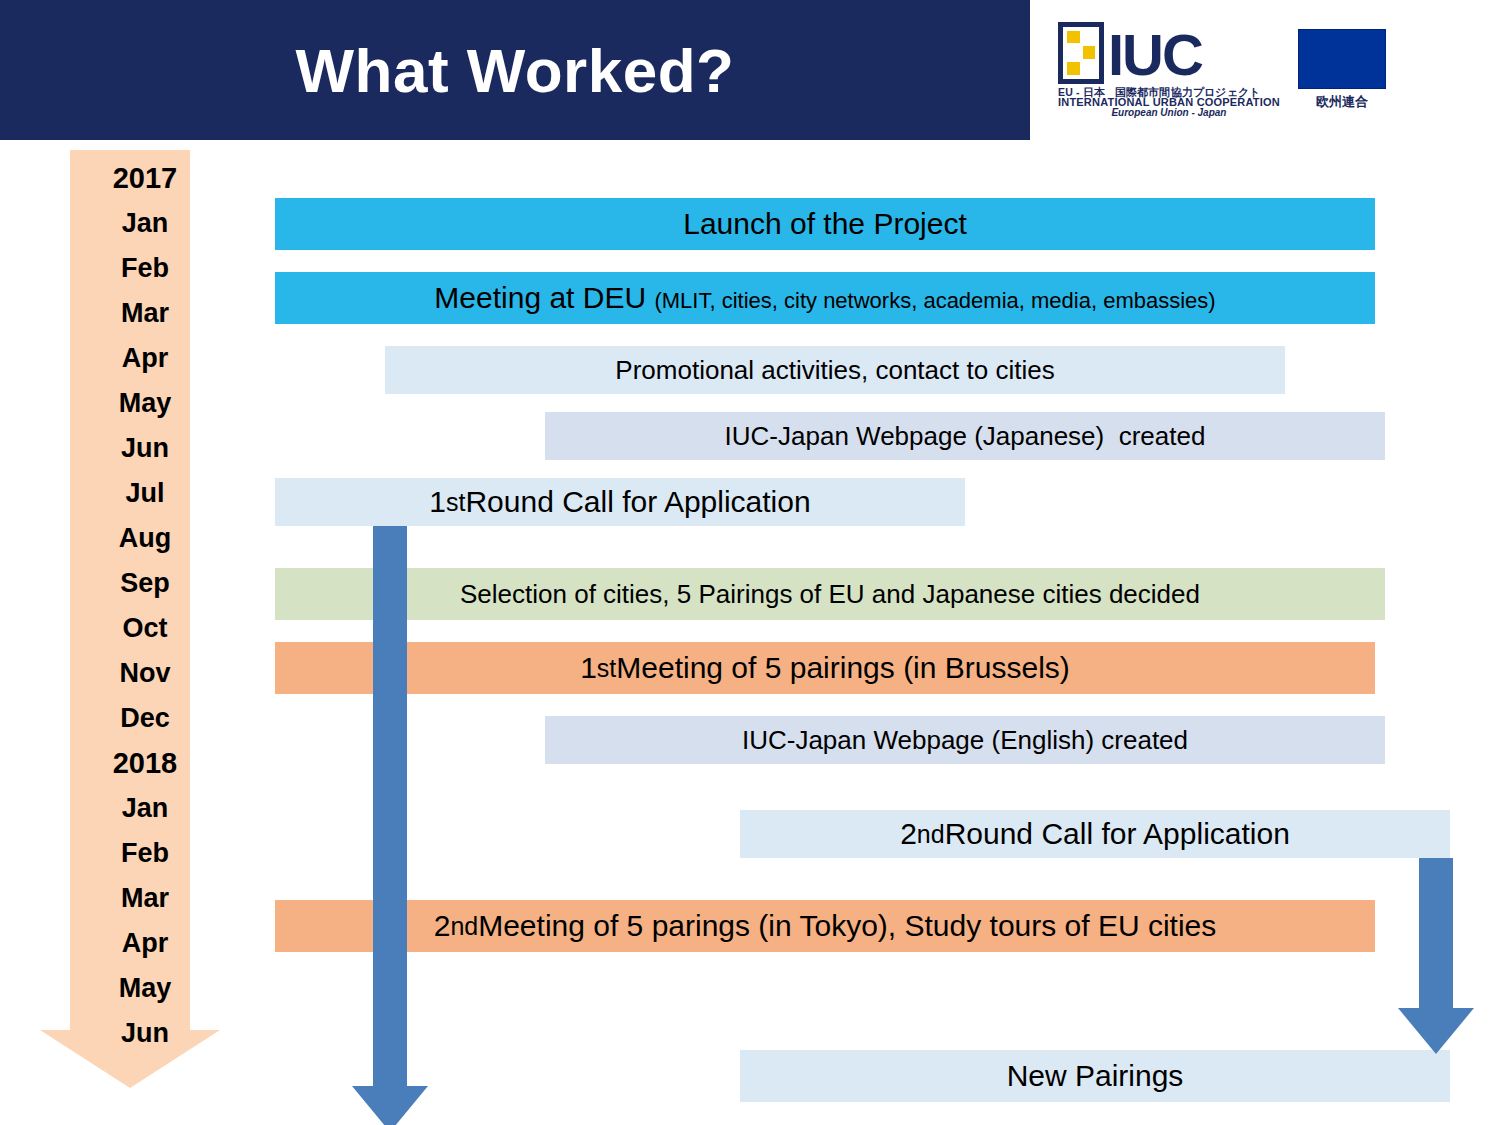What Worked?
IUC
EU - 日本 国際都市間協力プロジェクト
INTERNATIONAL URBAN COOPERATION
European Union - Japan
欧州連合
2017
Jan
Feb
Mar
Apr
May
Jun
Jul
Aug
Sep
Oct
Nov
Dec
2018
Jan
Feb
Mar
Apr
May
Jun
Launch of the Project
Meeting at DEU (MLIT, cities, city networks, academia, media, embassies)
Promotional activities, contact to cities
IUC-Japan Webpage (Japanese) created
1st Round Call for Application
Selection of cities, 5 Pairings of EU and Japanese cities decided
1st Meeting of 5 pairings (in Brussels)
IUC-Japan Webpage (English) created
2nd Round Call for Application
2nd Meeting of 5 parings (in Tokyo), Study tours of EU cities
New Pairings